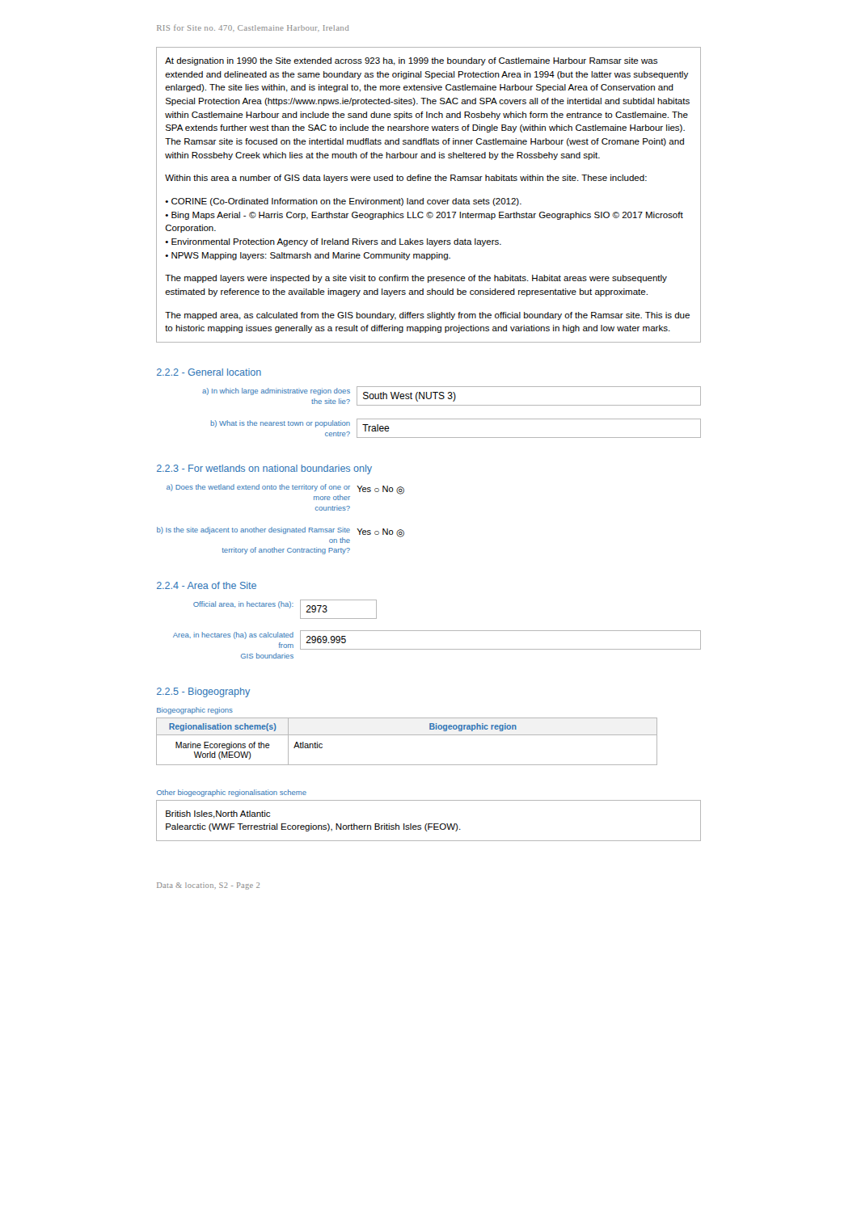RIS for Site no. 470, Castlemaine Harbour, Ireland
At designation in 1990 the Site extended across 923 ha, in 1999 the boundary of Castlemaine Harbour Ramsar site was extended and delineated as the same boundary as the original Special Protection Area in 1994 (but the latter was subsequently enlarged). The site lies within, and is integral to, the more extensive Castlemaine Harbour Special Area of Conservation and Special Protection Area (https://www.npws.ie/protected-sites). The SAC and SPA covers all of the intertidal and subtidal habitats within Castlemaine Harbour and include the sand dune spits of Inch and Rosbehy which form the entrance to Castlemaine. The SPA extends further west than the SAC to include the nearshore waters of Dingle Bay (within which Castlemaine Harbour lies). The Ramsar site is focused on the intertidal mudflats and sandflats of inner Castlemaine Harbour (west of Cromane Point) and within Rossbehy Creek which lies at the mouth of the harbour and is sheltered by the Rossbehy sand spit.
Within this area a number of GIS data layers were used to define the Ramsar habitats within the site. These included:
• CORINE (Co-Ordinated Information on the Environment) land cover data sets (2012).
• Bing Maps Aerial - © Harris Corp, Earthstar Geographics LLC © 2017 Intermap Earthstar Geographics SIO © 2017 Microsoft Corporation.
• Environmental Protection Agency of Ireland Rivers and Lakes layers data layers.
• NPWS Mapping layers: Saltmarsh and Marine Community mapping.
The mapped layers were inspected by a site visit to confirm the presence of the habitats. Habitat areas were subsequently estimated by reference to the available imagery and layers and should be considered representative but approximate.
The mapped area, as calculated from the GIS boundary, differs slightly from the official boundary of the Ramsar site. This is due to historic mapping issues generally as a result of differing mapping projections and variations in high and low water marks.
2.2.2 - General location
a) In which large administrative region does
the site lie?
South West (NUTS 3)
b) What is the nearest town or population
centre?
Tralee
2.2.3 - For wetlands on national boundaries only
a) Does the wetland extend onto the territory of one or more other
countries?
Yes ○ No ◎
b) Is the site adjacent to another designated Ramsar Site on the
territory of another Contracting Party?
Yes ○ No ◎
2.2.4 - Area of the Site
Official area, in hectares (ha):
2973
Area, in hectares (ha) as calculated from
GIS boundaries
2969.995
2.2.5 - Biogeography
Biogeographic regions
| Regionalisation scheme(s) | Biogeographic region |
| --- | --- |
| Marine Ecoregions of the World (MEOW) | Atlantic |
Other biogeographic regionalisation scheme
British Isles,North Atlantic
Palearctic (WWF Terrestrial Ecoregions), Northern British Isles (FEOW).
Data & location, S2 - Page 2